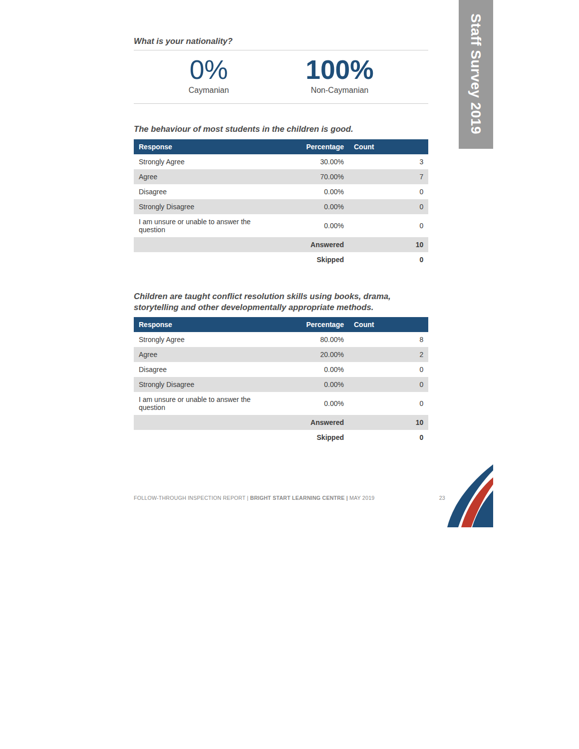Staff Survey 2019
What is your nationality?
0%
Caymanian
100%
Non-Caymanian
The behaviour of most students in the children is good.
| Response | Percentage | Count |
| --- | --- | --- |
| Strongly Agree | 30.00% | 3 |
| Agree | 70.00% | 7 |
| Disagree | 0.00% | 0 |
| Strongly Disagree | 0.00% | 0 |
| I am unsure or unable to answer the question | 0.00% | 0 |
| | Answered | 10 |
| | Skipped | 0 |
Children are taught conflict resolution skills using books, drama, storytelling and other developmentally appropriate methods.
| Response | Percentage | Count |
| --- | --- | --- |
| Strongly Agree | 80.00% | 8 |
| Agree | 20.00% | 2 |
| Disagree | 0.00% | 0 |
| Strongly Disagree | 0.00% | 0 |
| I am unsure or unable to answer the question | 0.00% | 0 |
| | Answered | 10 |
| | Skipped | 0 |
23 FOLLOW-THROUGH INSPECTION REPORT | BRIGHT START LEARNING CENTRE | MAY 2019